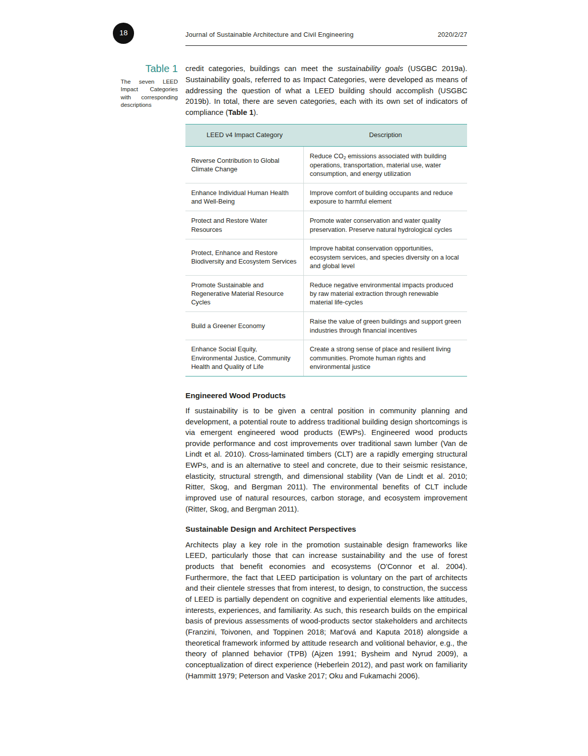18
Journal of Sustainable Architecture and Civil Engineering
2020/2/27
Table 1
The seven LEED Impact Categories with corresponding descriptions
credit categories, buildings can meet the sustainability goals (USGBC 2019a). Sustainability goals, referred to as Impact Categories, were developed as means of addressing the question of what a LEED building should accomplish (USGBC 2019b). In total, there are seven categories, each with its own set of indicators of compliance (Table 1).
| LEED v4 Impact Category | Description |
| --- | --- |
| Reverse Contribution to Global Climate Change | Reduce CO 2 emissions associated with building operations, transportation, material use, water consumption, and energy utilization |
| Enhance Individual Human Health and Well-Being | Improve comfort of building occupants and reduce exposure to harmful element |
| Protect and Restore Water Resources | Promote water conservation and water quality preservation. Preserve natural hydrological cycles |
| Protect, Enhance and Restore Biodiversity and Ecosystem Services | Improve habitat conservation opportunities, ecosystem services, and species diversity on a local and global level |
| Promote Sustainable and Regenerative Material Resource Cycles | Reduce negative environmental impacts produced by raw material extraction through renewable material life-cycles |
| Build a Greener Economy | Raise the value of green buildings and support green industries through financial incentives |
| Enhance Social Equity, Environmental Justice, Community Health and Quality of Life | Create a strong sense of place and resilient living communities. Promote human rights and environmental justice |
Engineered Wood Products
If sustainability is to be given a central position in community planning and development, a potential route to address traditional building design shortcomings is via emergent engineered wood products (EWPs). Engineered wood products provide performance and cost improvements over traditional sawn lumber (Van de Lindt et al. 2010). Cross-laminated timbers (CLT) are a rapidly emerging structural EWPs, and is an alternative to steel and concrete, due to their seismic resistance, elasticity, structural strength, and dimensional stability (Van de Lindt et al. 2010; Ritter, Skog, and Bergman 2011). The environmental benefits of CLT include improved use of natural resources, carbon storage, and ecosystem improvement (Ritter, Skog, and Bergman 2011).
Sustainable Design and Architect Perspectives
Architects play a key role in the promotion sustainable design frameworks like LEED, particularly those that can increase sustainability and the use of forest products that benefit economies and ecosystems (O'Connor et al. 2004). Furthermore, the fact that LEED participation is voluntary on the part of architects and their clientele stresses that from interest, to design, to construction, the success of LEED is partially dependent on cognitive and experiential elements like attitudes, interests, experiences, and familiarity. As such, this research builds on the empirical basis of previous assessments of wood-products sector stakeholders and architects (Franzini, Toivonen, and Toppinen 2018; Mat'ová and Kaputa 2018) alongside a theoretical framework informed by attitude research and volitional behavior, e.g., the theory of planned behavior (TPB) (Ajzen 1991; Bysheim and Nyrud 2009), a conceptualization of direct experience (Heberlein 2012), and past work on familiarity (Hammitt 1979; Peterson and Vaske 2017; Oku and Fukamachi 2006).